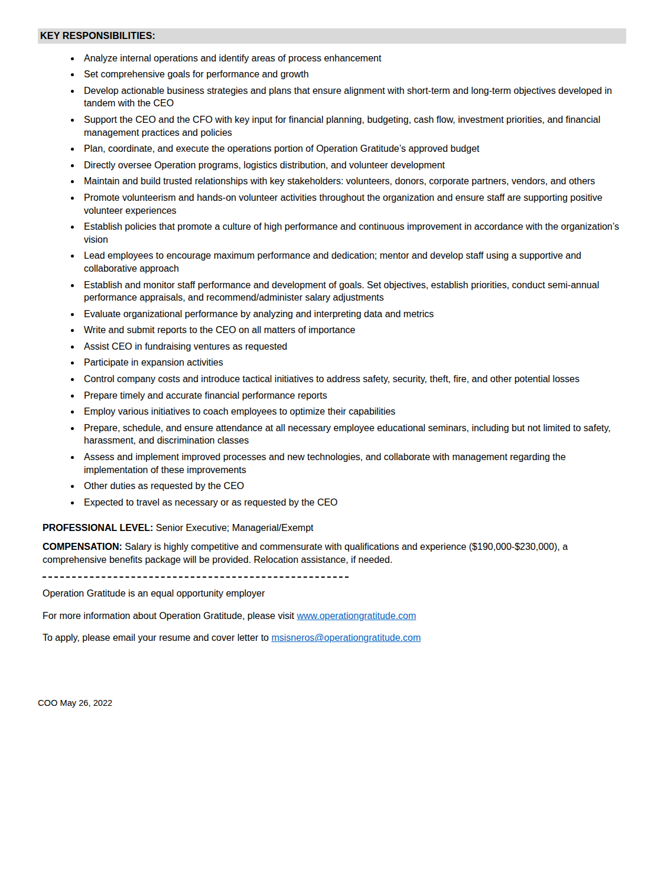KEY RESPONSIBILITIES:
Analyze internal operations and identify areas of process enhancement
Set comprehensive goals for performance and growth
Develop actionable business strategies and plans that ensure alignment with short-term and long-term objectives developed in tandem with the CEO
Support the CEO and the CFO with key input for financial planning, budgeting, cash flow, investment priorities, and financial management practices and policies
Plan, coordinate, and execute the operations portion of Operation Gratitude’s approved budget
Directly oversee Operation programs, logistics distribution, and volunteer development
Maintain and build trusted relationships with key stakeholders: volunteers, donors, corporate partners, vendors, and others
Promote volunteerism and hands-on volunteer activities throughout the organization and ensure staff are supporting positive volunteer experiences
Establish policies that promote a culture of high performance and continuous improvement in accordance with the organization’s vision
Lead employees to encourage maximum performance and dedication; mentor and develop staff using a supportive and collaborative approach
Establish and monitor staff performance and development of goals. Set objectives, establish priorities, conduct semi-annual performance appraisals, and recommend/administer salary adjustments
Evaluate organizational performance by analyzing and interpreting data and metrics
Write and submit reports to the CEO on all matters of importance
Assist CEO in fundraising ventures as requested
Participate in expansion activities
Control company costs and introduce tactical initiatives to address safety, security, theft, fire, and other potential losses
Prepare timely and accurate financial performance reports
Employ various initiatives to coach employees to optimize their capabilities
Prepare, schedule, and ensure attendance at all necessary employee educational seminars, including but not limited to safety, harassment, and discrimination classes
Assess and implement improved processes and new technologies, and collaborate with management regarding the implementation of these improvements
Other duties as requested by the CEO
Expected to travel as necessary or as requested by the CEO
PROFESSIONAL LEVEL: Senior Executive; Managerial/Exempt
COMPENSATION: Salary is highly competitive and commensurate with qualifications and experience ($190,000-$230,000), a comprehensive benefits package will be provided. Relocation assistance, if needed.
Operation Gratitude is an equal opportunity employer
For more information about Operation Gratitude, please visit www.operationgratitude.com
To apply, please email your resume and cover letter to msisneros@operationgratitude.com
COO May 26, 2022